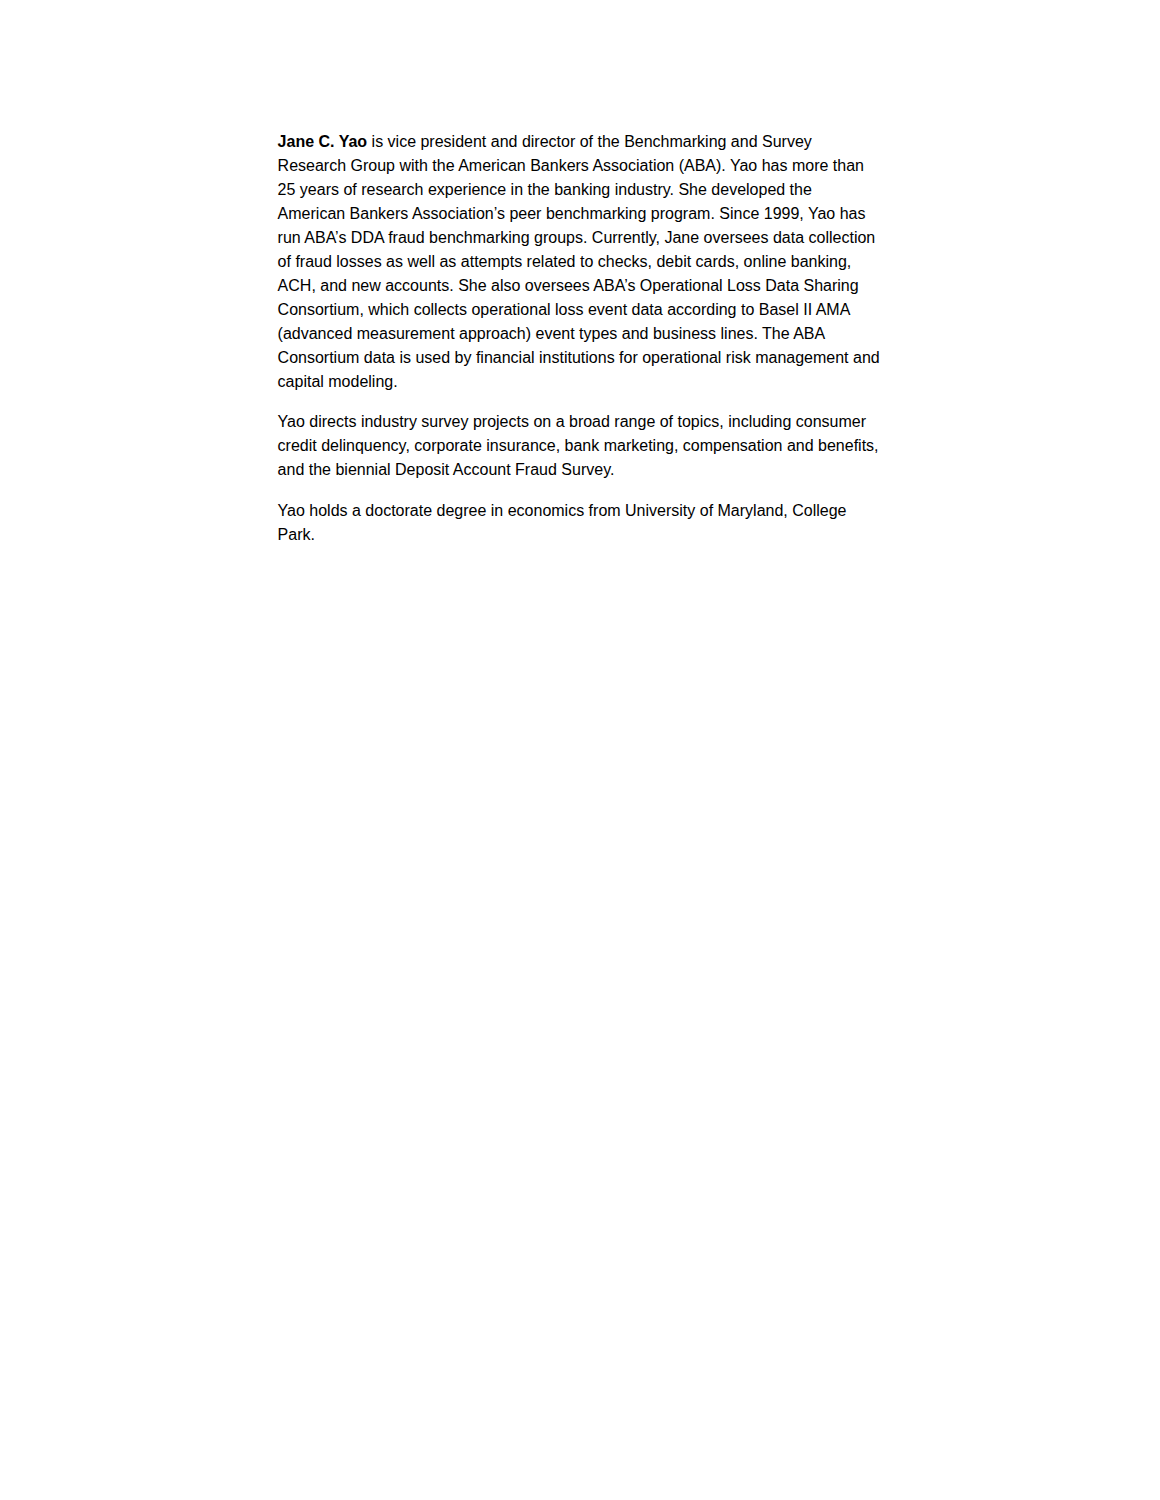Jane C. Yao is vice president and director of the Benchmarking and Survey Research Group with the American Bankers Association (ABA). Yao has more than 25 years of research experience in the banking industry. She developed the American Bankers Association’s peer benchmarking program. Since 1999, Yao has run ABA’s DDA fraud benchmarking groups. Currently, Jane oversees data collection of fraud losses as well as attempts related to checks, debit cards, online banking, ACH, and new accounts. She also oversees ABA’s Operational Loss Data Sharing Consortium, which collects operational loss event data according to Basel II AMA (advanced measurement approach) event types and business lines. The ABA Consortium data is used by financial institutions for operational risk management and capital modeling.
Yao directs industry survey projects on a broad range of topics, including consumer credit delinquency, corporate insurance, bank marketing, compensation and benefits, and the biennial Deposit Account Fraud Survey.
Yao holds a doctorate degree in economics from University of Maryland, College Park.